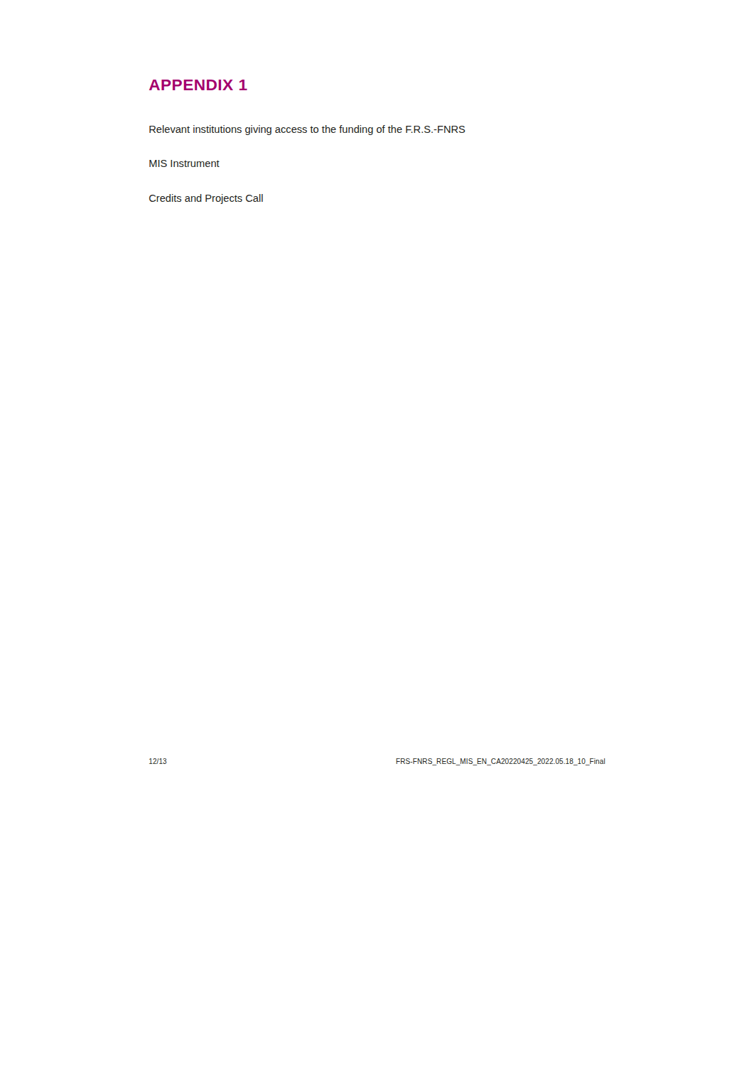APPENDIX 1
Relevant institutions giving access to the funding of the F.R.S.-FNRS
MIS Instrument
Credits and Projects Call
12/13
FRS-FNRS_REGL_MIS_EN_CA20220425_2022.05.18_10_Final